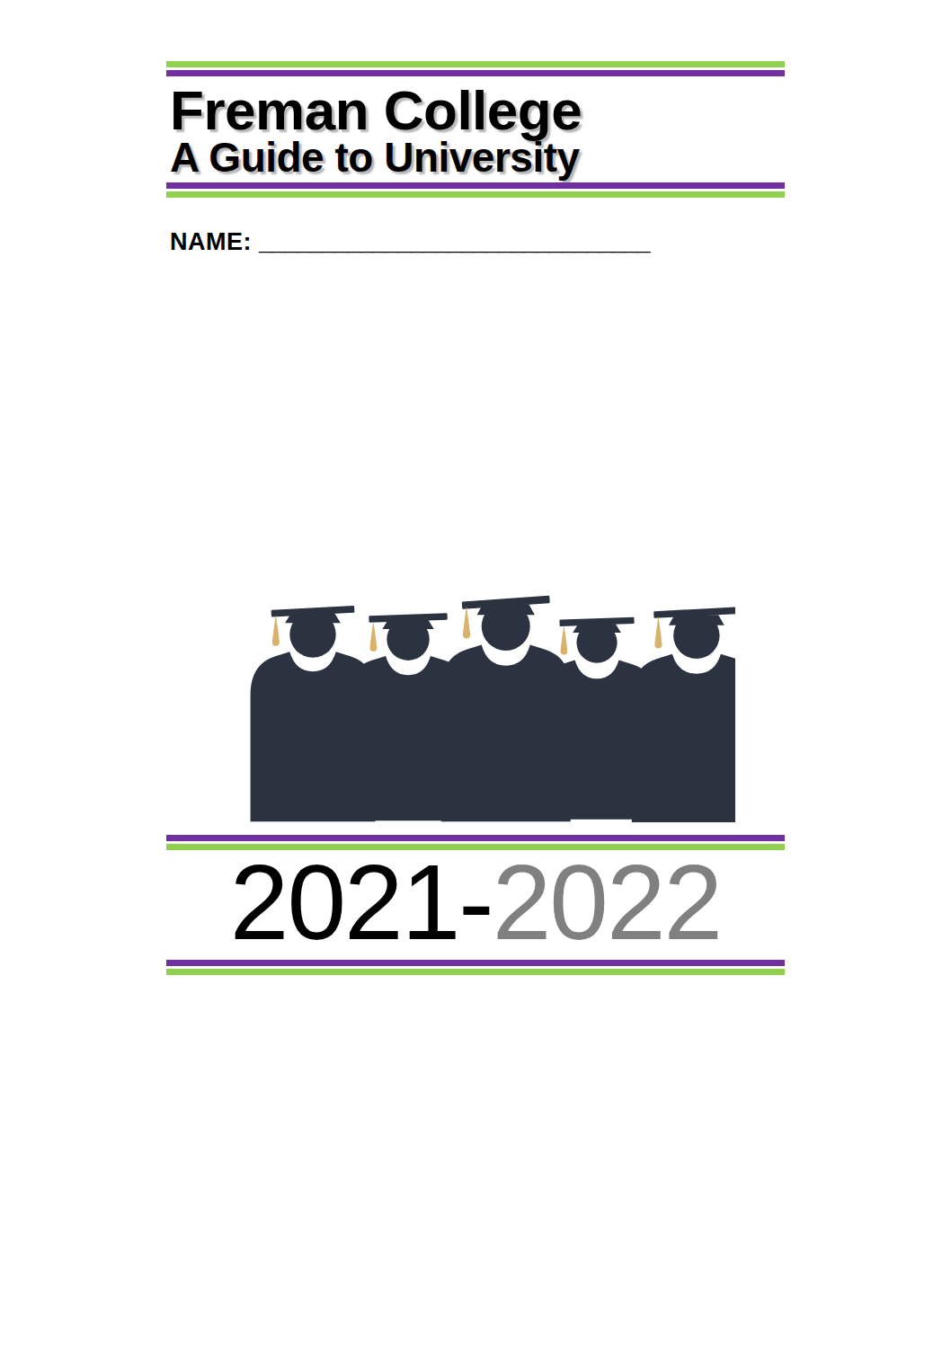Freman College
A Guide to University
NAME: _______________________________
Five graduates in caps and gowns standing in profile
2021-2022